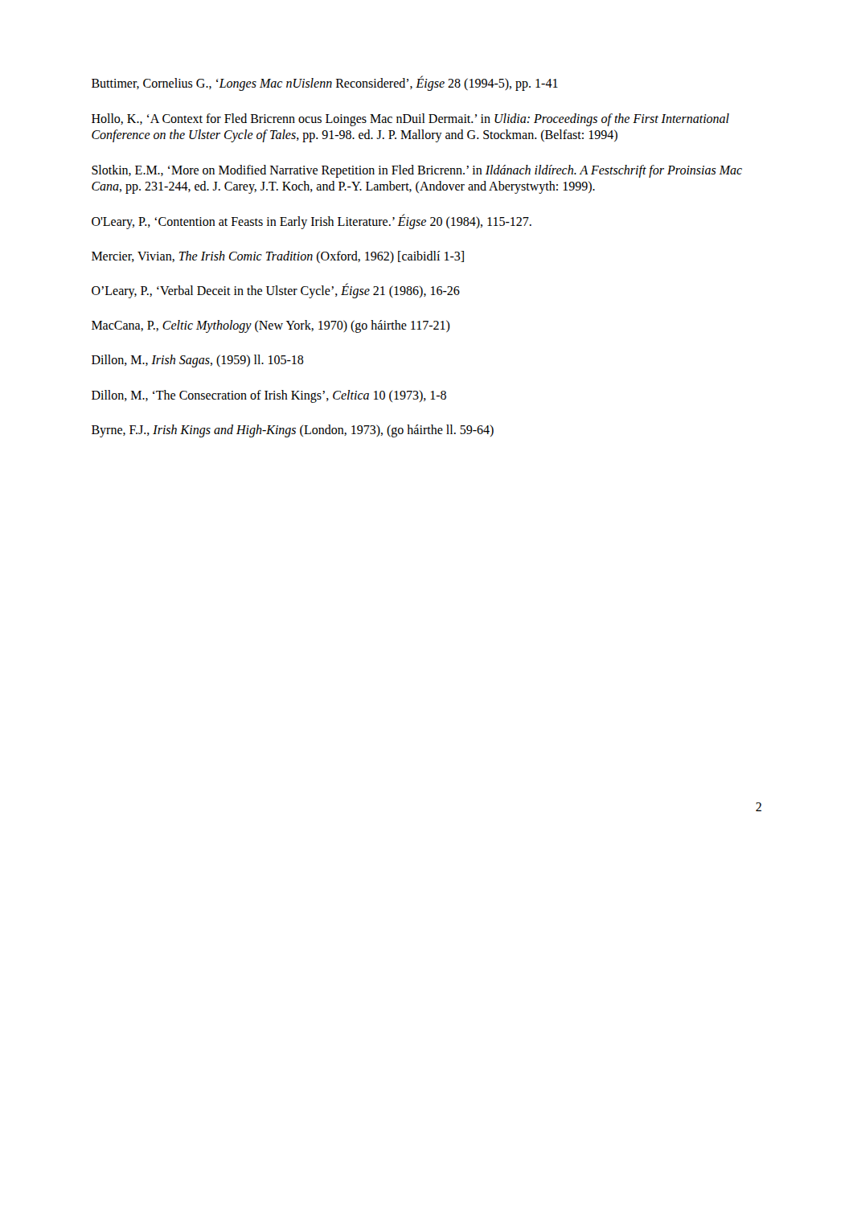Buttimer, Cornelius G., ‘Longes Mac nUislenn Reconsidered’, Éigse 28 (1994-5), pp. 1-41
Hollo, K., ‘A Context for Fled Bricrenn ocus Loinges Mac nDuil Dermait.’ in Ulidia: Proceedings of the First International Conference on the Ulster Cycle of Tales, pp. 91-98. ed. J. P. Mallory and G. Stockman. (Belfast: 1994)
Slotkin, E.M., ‘More on Modified Narrative Repetition in Fled Bricrenn.’ in Ildánach ildírech. A Festschrift for Proinsias Mac Cana, pp. 231-244, ed. J. Carey, J.T. Koch, and P.-Y. Lambert, (Andover and Aberystwyth: 1999).
O'Leary, P., ‘Contention at Feasts in Early Irish Literature.’ Éigse 20 (1984), 115-127.
Mercier, Vivian, The Irish Comic Tradition (Oxford, 1962) [caibidlí 1-3]
O’Leary, P., ‘Verbal Deceit in the Ulster Cycle’, Éigse 21 (1986), 16-26
MacCana, P., Celtic Mythology (New York, 1970) (go háirthe 117-21)
Dillon, M., Irish Sagas, (1959) ll. 105-18
Dillon, M., ‘The Consecration of Irish Kings’, Celtica 10 (1973), 1-8
Byrne, F.J., Irish Kings and High-Kings (London, 1973), (go háirthe ll. 59-64)
2